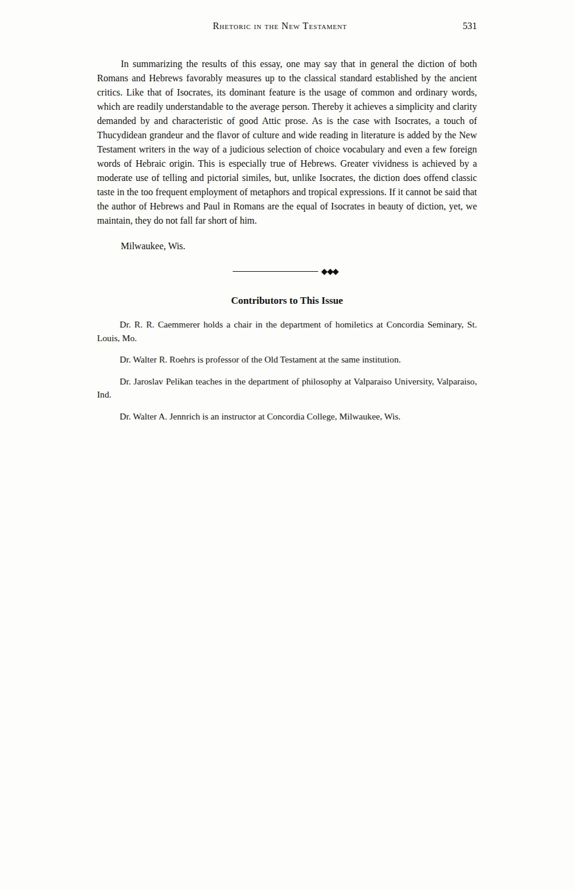Rhetoric in the New Testament 531
In summarizing the results of this essay, one may say that in general the diction of both Romans and Hebrews favorably measures up to the classical standard established by the ancient critics. Like that of Isocrates, its dominant feature is the usage of common and ordinary words, which are readily understandable to the average person. Thereby it achieves a simplicity and clarity demanded by and characteristic of good Attic prose. As is the case with Isocrates, a touch of Thucydidean grandeur and the flavor of culture and wide reading in literature is added by the New Testament writers in the way of a judicious selection of choice vocabulary and even a few foreign words of Hebraic origin. This is especially true of Hebrews. Greater vividness is achieved by a moderate use of telling and pictorial similes, but, unlike Isocrates, the diction does offend classic taste in the too frequent employment of metaphors and tropical expressions. If it cannot be said that the author of Hebrews and Paul in Romans are the equal of Isocrates in beauty of diction, yet, we maintain, they do not fall far short of him.
Milwaukee, Wis.
◆◆◆
Contributors to This Issue
Dr. R. R. Caemmerer holds a chair in the department of homiletics at Concordia Seminary, St. Louis, Mo.
Dr. Walter R. Roehrs is professor of the Old Testament at the same institution.
Dr. Jaroslav Pelikan teaches in the department of philosophy at Valparaiso University, Valparaiso, Ind.
Dr. Walter A. Jennrich is an instructor at Concordia College, Milwaukee, Wis.